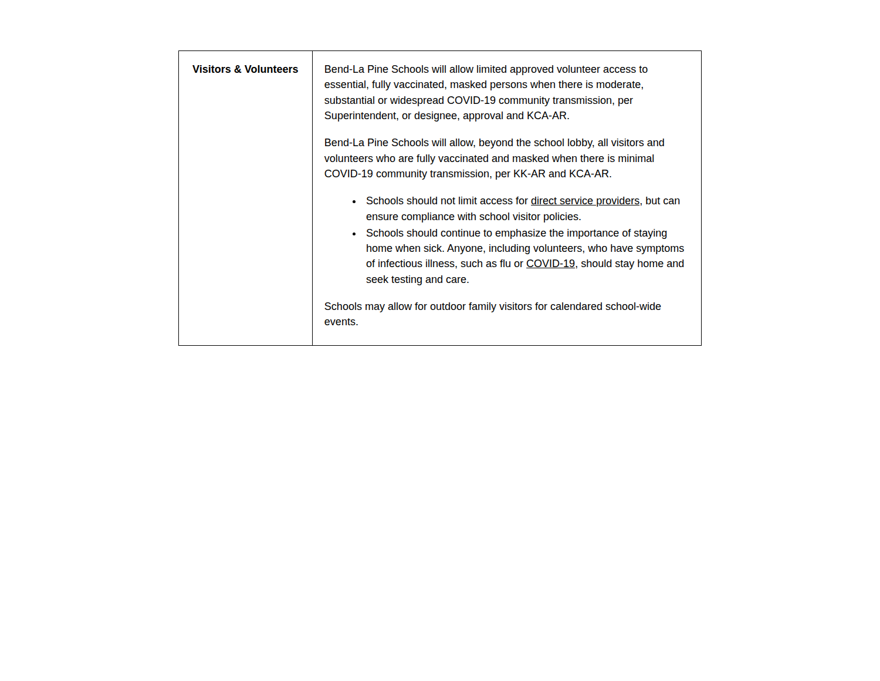| Visitors & Volunteers | Bend-La Pine Schools will allow limited approved volunteer access to essential, fully vaccinated, masked persons when there is moderate, substantial or widespread COVID-19 community transmission, per Superintendent, or designee, approval and KCA-AR. Bend-La Pine Schools will allow, beyond the school lobby, all visitors and volunteers who are fully vaccinated and masked when there is minimal COVID-19 community transmission, per KK-AR and KCA-AR. Schools should not limit access for direct service providers , but can ensure compliance with school visitor policies. Schools should continue to emphasize the importance of staying home when sick. Anyone, including volunteers, who have symptoms of infectious illness, such as flu or COVID-19 , should stay home and seek testing and care. Schools may allow for outdoor family visitors for calendared school-wide events. |